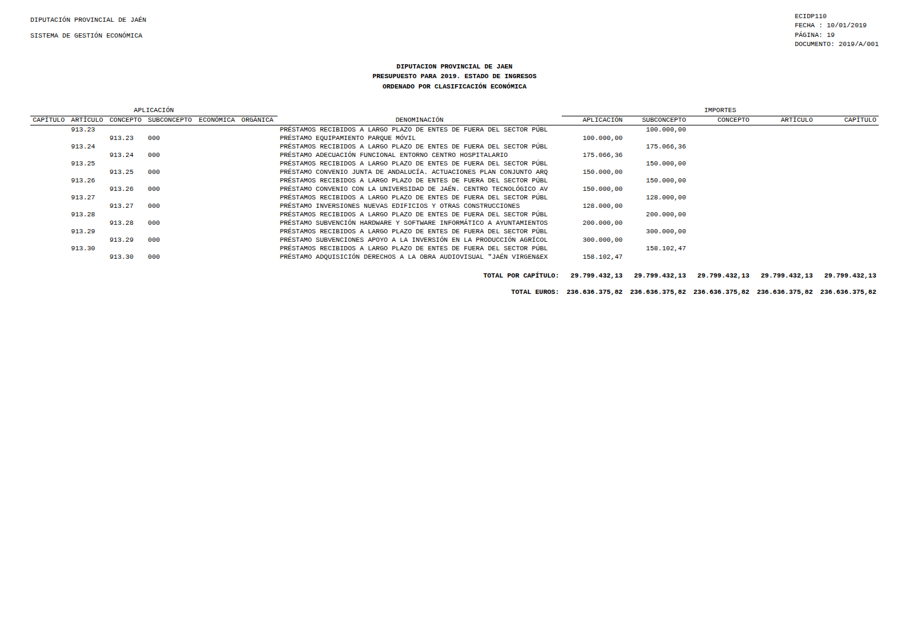DIPUTACIÓN PROVINCIAL DE JAÉN
SISTEMA DE GESTIÓN ECONÓMICA
ECIDP110
FECHA : 10/01/2019
PÁGINA: 19
DOCUMENTO: 2019/A/001
DIPUTACION PROVINCIAL DE JAEN
PRESUPUESTO PARA 2019. ESTADO DE INGRESOS
ORDENADO POR CLASIFICACIÓN ECONÓMICA
| APLICACIÓN | | IMPORTES |
| --- | --- | --- |
| CAPÍTULO | ARTÍCULO | CONCEPTO | SUBCONCEPTO | ECONÓMICA | ORGÁNICA | DENOMINACIÓN | APLICACIÓN | SUBCONCEPTO | CONCEPTO | ARTÍCULO | CAPÍTULO |
| | 913.23 | | | | | PRÉSTAMOS RECIBIDOS A LARGO PLAZO DE ENTES DE FUERA DEL SECTOR PÚBL | | 100.000,00 | | | |
| | | 913.23 | 000 | | | PRÉSTAMO EQUIPAMIENTO PARQUE MÓVIL | 100.000,00 | | | | |
| | 913.24 | | | | | PRÉSTAMOS RECIBIDOS A LARGO PLAZO DE ENTES DE FUERA DEL SECTOR PÚBL | | 175.066,36 | | | |
| | | 913.24 | 000 | | | PRÉSTAMO ADECUACIÓN FUNCIONAL ENTORNO CENTRO HOSPITALARIO | 175.066,36 | | | | |
| | 913.25 | | | | | PRÉSTAMOS RECIBIDOS A LARGO PLAZO DE ENTES DE FUERA DEL SECTOR PÚBL | | 150.000,00 | | | |
| | | 913.25 | 000 | | | PRÉSTAMO CONVENIO JUNTA DE ANDALUCÍA. ACTUACIONES PLAN CONJUNTO ARQ | 150.000,00 | | | | |
| | 913.26 | | | | | PRÉSTAMOS RECIBIDOS A LARGO PLAZO DE ENTES DE FUERA DEL SECTOR PÚBL | | 150.000,00 | | | |
| | | 913.26 | 000 | | | PRÉSTAMO CONVENIO CON LA UNIVERSIDAD DE JAÉN. CENTRO TECNOLÓGICO AV | 150.000,00 | | | | |
| | 913.27 | | | | | PRÉSTAMOS RECIBIDOS A LARGO PLAZO DE ENTES DE FUERA DEL SECTOR PÚBL | | 128.000,00 | | | |
| | | 913.27 | 000 | | | PRÉSTAMO INVERSIONES NUEVAS EDIFICIOS Y OTRAS CONSTRUCCIONES | 128.000,00 | | | | |
| | 913.28 | | | | | PRÉSTAMOS RECIBIDOS A LARGO PLAZO DE ENTES DE FUERA DEL SECTOR PÚBL | | 200.000,00 | | | |
| | | 913.28 | 000 | | | PRÉSTAMO SUBVENCIÓN HARDWARE Y SOFTWARE INFORMÁTICO A AYUNTAMIENTOS | 200.000,00 | | | | |
| | 913.29 | | | | | PRÉSTAMOS RECIBIDOS A LARGO PLAZO DE ENTES DE FUERA DEL SECTOR PÚBL | | 300.000,00 | | | |
| | | 913.29 | 000 | | | PRÉSTAMO SUBVENCIONES APOYO A LA INVERSIÓN EN LA PRODUCCIÓN AGRÍCOL | 300.000,00 | | | | |
| | 913.30 | | | | | PRÉSTAMOS RECIBIDOS A LARGO PLAZO DE ENTES DE FUERA DEL SECTOR PÚBL | | 158.102,47 | | | |
| | | 913.30 | 000 | | | PRÉSTAMO ADQUISICIÓN DERECHOS A LA OBRA AUDIOVISUAL "JAÉN VIRGEN&EX | 158.102,47 | | | | |
| | | | | | | TOTAL POR CAPÍTULO: | 29.799.432,13 | 29.799.432,13 | 29.799.432,13 | 29.799.432,13 | 29.799.432,13 |
| | | | | | | TOTAL EUROS: | 236.636.375,82 | 236.636.375,82 | 236.636.375,82 | 236.636.375,82 | 236.636.375,82 |